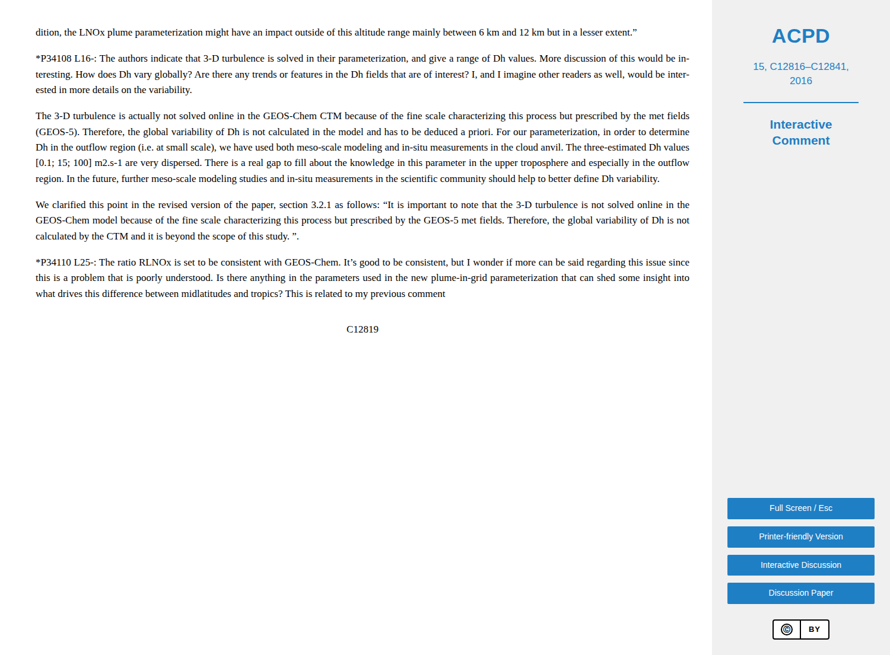dition, the LNOx plume parameterization might have an impact outside of this altitude range mainly between 6 km and 12 km but in a lesser extent.”
*P34108 L16-: The authors indicate that 3-D turbulence is solved in their parameterization, and give a range of Dh values. More discussion of this would be interesting. How does Dh vary globally? Are there any trends or features in the Dh fields that are of interest? I, and I imagine other readers as well, would be interested in more details on the variability.
The 3-D turbulence is actually not solved online in the GEOS-Chem CTM because of the fine scale characterizing this process but prescribed by the met fields (GEOS-5). Therefore, the global variability of Dh is not calculated in the model and has to be deduced a priori. For our parameterization, in order to determine Dh in the outflow region (i.e. at small scale), we have used both meso-scale modeling and in-situ measurements in the cloud anvil. The three-estimated Dh values [0.1; 15; 100] m2.s-1 are very dispersed. There is a real gap to fill about the knowledge in this parameter in the upper troposphere and especially in the outflow region. In the future, further meso-scale modeling studies and in-situ measurements in the scientific community should help to better define Dh variability.
We clarified this point in the revised version of the paper, section 3.2.1 as follows: “It is important to note that the 3-D turbulence is not solved online in the GEOS-Chem model because of the fine scale characterizing this process but prescribed by the GEOS-5 met fields. Therefore, the global variability of Dh is not calculated by the CTM and it is beyond the scope of this study. ”.
*P34110 L25-: The ratio RLNOx is set to be consistent with GEOS-Chem. It’s good to be consistent, but I wonder if more can be said regarding this issue since this is a problem that is poorly understood. Is there anything in the parameters used in the new plume-in-grid parameterization that can shed some insight into what drives this difference between midlatitudes and tropics? This is related to my previous comment
C12819
ACPD
15, C12816–C12841,
2016
Interactive
Comment
Full Screen / Esc Printer-friendly Version Interactive Discussion Discussion Paper
Ⓒ
BY